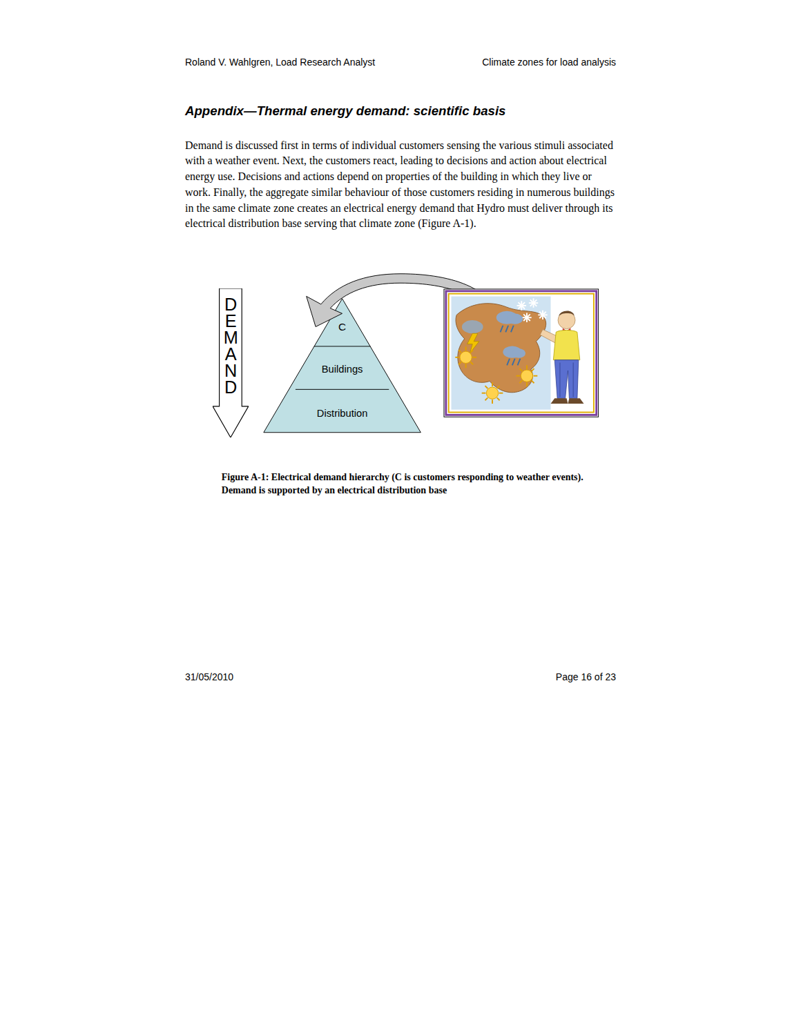Roland V. Wahlgren, Load Research Analyst
Climate zones for load analysis
Appendix—Thermal energy demand: scientific basis
Demand is discussed first in terms of individual customers sensing the various stimuli associated with a weather event. Next, the customers react, leading to decisions and action about electrical energy use. Decisions and actions depend on properties of the building in which they live or work. Finally, the aggregate similar behaviour of those customers residing in numerous buildings in the same climate zone creates an electrical energy demand that Hydro must deliver through its electrical distribution base serving that climate zone (Figure A-1).
DEMAND
C Buildings Distribution
Figure A-1: Electrical demand hierarchy (C is customers responding to weather events). Demand is supported by an electrical distribution base
31/05/2010
Page 16 of 23